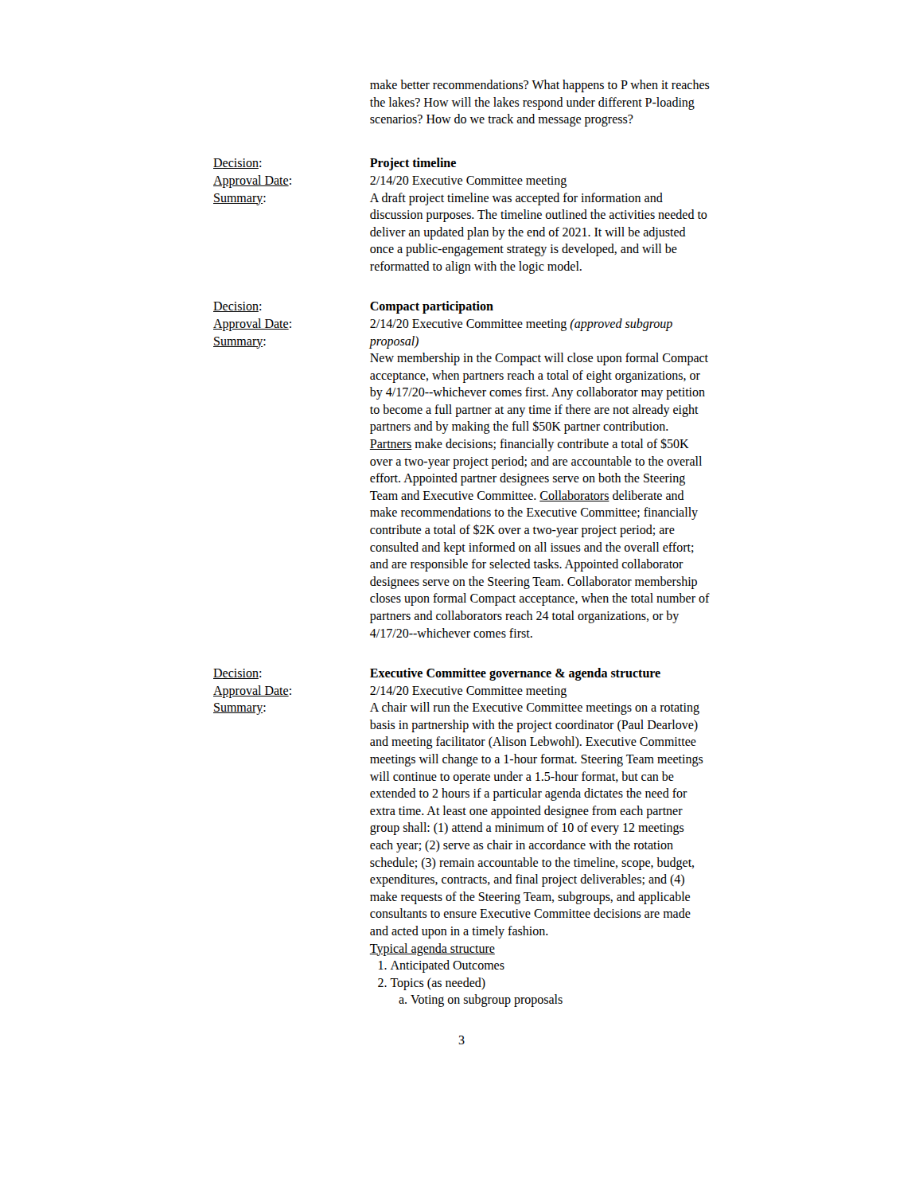make better recommendations? What happens to P when it reaches the lakes? How will the lakes respond under different P-loading scenarios? How do we track and message progress?
Decision:
Approval Date:
Summary:
Project timeline
2/14/20 Executive Committee meeting
A draft project timeline was accepted for information and discussion purposes. The timeline outlined the activities needed to deliver an updated plan by the end of 2021. It will be adjusted once a public-engagement strategy is developed, and will be reformatted to align with the logic model.
Decision:
Approval Date:
Summary:
Compact participation
2/14/20 Executive Committee meeting (approved subgroup proposal)
New membership in the Compact will close upon formal Compact acceptance, when partners reach a total of eight organizations, or by 4/17/20--whichever comes first. Any collaborator may petition to become a full partner at any time if there are not already eight partners and by making the full $50K partner contribution. Partners make decisions; financially contribute a total of $50K over a two-year project period; and are accountable to the overall effort. Appointed partner designees serve on both the Steering Team and Executive Committee. Collaborators deliberate and make recommendations to the Executive Committee; financially contribute a total of $2K over a two-year project period; are consulted and kept informed on all issues and the overall effort; and are responsible for selected tasks. Appointed collaborator designees serve on the Steering Team. Collaborator membership closes upon formal Compact acceptance, when the total number of partners and collaborators reach 24 total organizations, or by 4/17/20--whichever comes first.
Decision:
Approval Date:
Summary:
Executive Committee governance & agenda structure
2/14/20 Executive Committee meeting
A chair will run the Executive Committee meetings on a rotating basis in partnership with the project coordinator (Paul Dearlove) and meeting facilitator (Alison Lebwohl). Executive Committee meetings will change to a 1-hour format. Steering Team meetings will continue to operate under a 1.5-hour format, but can be extended to 2 hours if a particular agenda dictates the need for extra time. At least one appointed designee from each partner group shall: (1) attend a minimum of 10 of every 12 meetings each year; (2) serve as chair in accordance with the rotation schedule; (3) remain accountable to the timeline, scope, budget, expenditures, contracts, and final project deliverables; and (4) make requests of the Steering Team, subgroups, and applicable consultants to ensure Executive Committee decisions are made and acted upon in a timely fashion.
Typical agenda structure
Anticipated Outcomes
Topics (as needed)
Voting on subgroup proposals
3